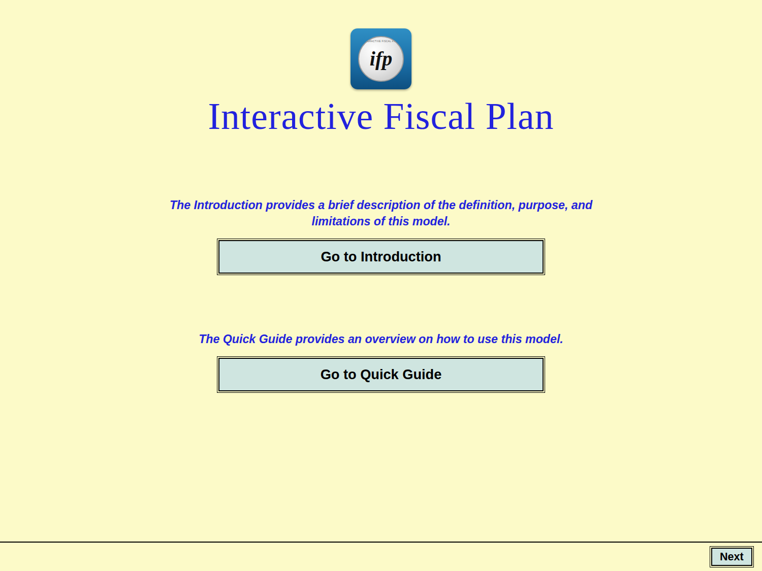ifp
Interactive Fiscal Plan
The Introduction provides a brief description of the definition, purpose, and limitations of this model.
Go to Introduction
The Quick Guide provides an overview on how to use this model.
Go to Quick Guide
Next